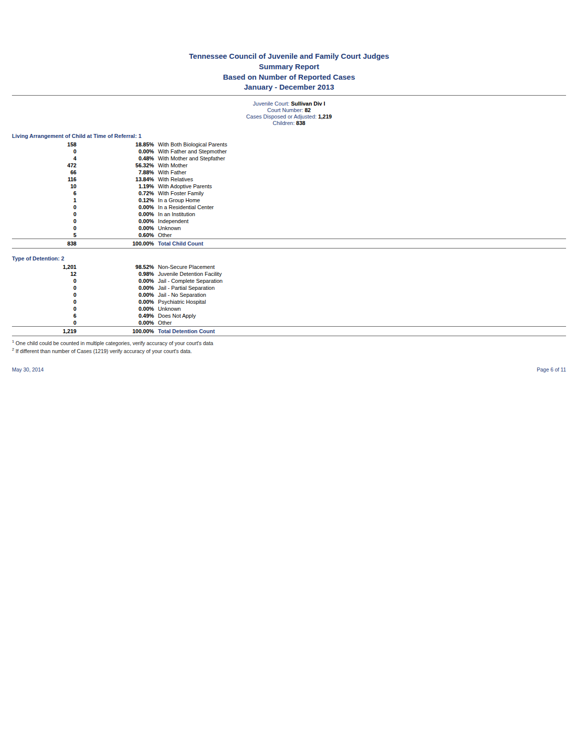Tennessee Council of Juvenile and Family Court Judges
Summary Report
Based on Number of Reported Cases
January - December 2013
Juvenile Court: Sullivan Div I
Court Number: 82
Cases Disposed or Adjusted: 1,219
Children: 838
Living Arrangement of Child at Time of Referral: 1
| 158 | 18.85% | With Both Biological Parents |
| 0 | 0.00% | With Father and Stepmother |
| 4 | 0.48% | With Mother and Stepfather |
| 472 | 56.32% | With Mother |
| 66 | 7.88% | With Father |
| 116 | 13.84% | With Relatives |
| 10 | 1.19% | With Adoptive Parents |
| 6 | 0.72% | With Foster Family |
| 1 | 0.12% | In a Group Home |
| 0 | 0.00% | In a Residential Center |
| 0 | 0.00% | In an Institution |
| 0 | 0.00% | Independent |
| 0 | 0.00% | Unknown |
| 5 | 0.60% | Other |
| 838 | 100.00% | Total Child Count |
Type of Detention: 2
| 1,201 | 98.52% | Non-Secure Placement |
| 12 | 0.98% | Juvenile Detention Facility |
| 0 | 0.00% | Jail - Complete Separation |
| 0 | 0.00% | Jail - Partial Separation |
| 0 | 0.00% | Jail - No Separation |
| 0 | 0.00% | Psychiatric Hospital |
| 0 | 0.00% | Unknown |
| 6 | 0.49% | Does Not Apply |
| 0 | 0.00% | Other |
| 1,219 | 100.00% | Total Detention Count |
1 One child could be counted in multiple categories, verify accuracy of your court's data
2 If different than number of Cases (1219) verify accuracy of your court's data.
May 30, 2014 Page 6 of 11